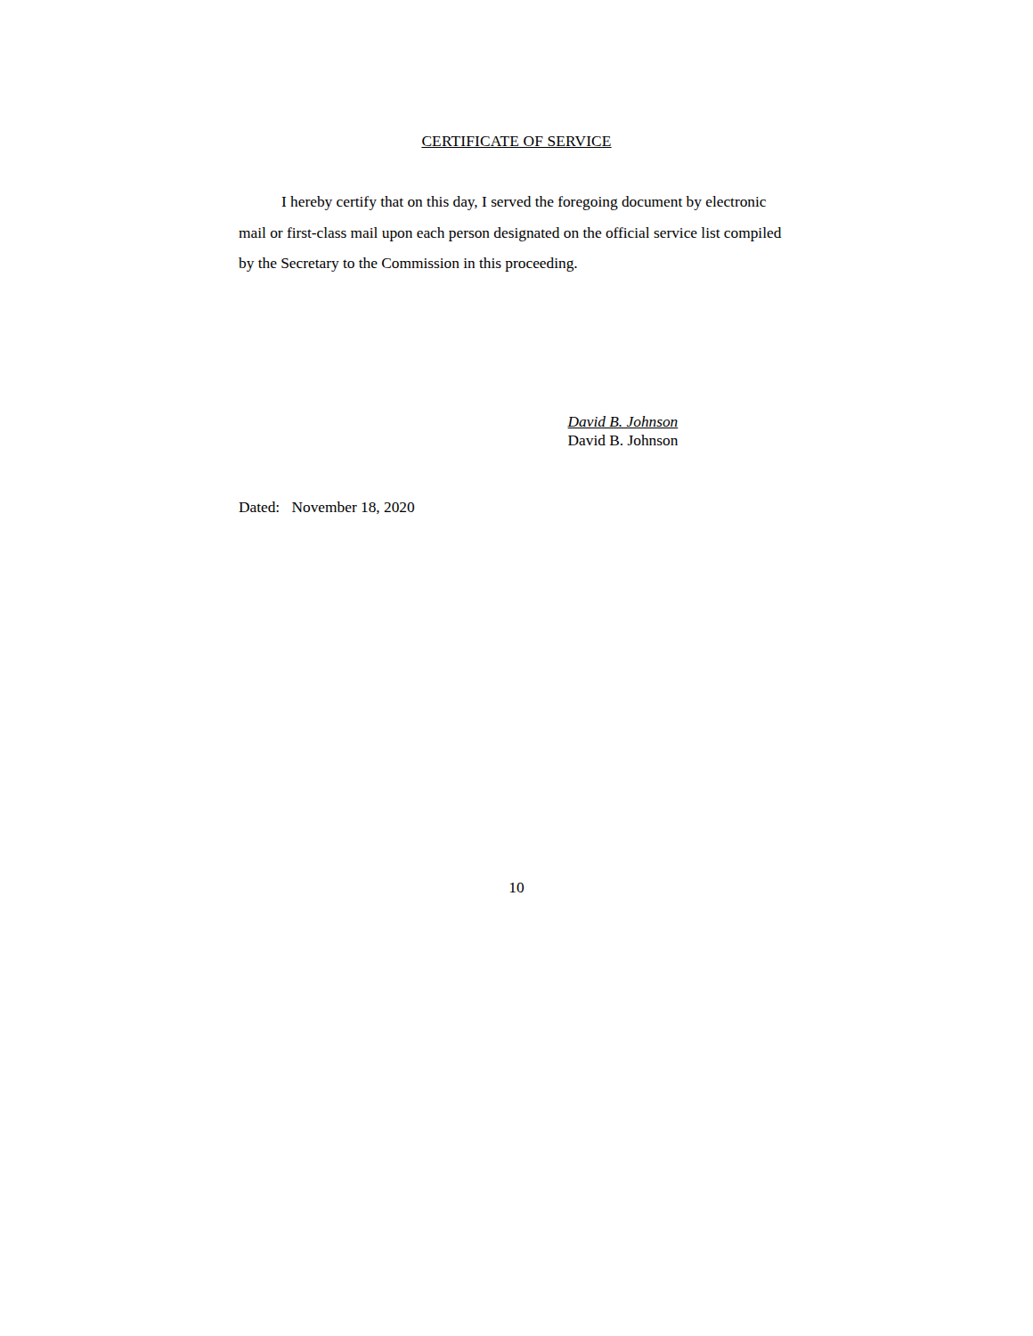CERTIFICATE OF SERVICE
I hereby certify that on this day, I served the foregoing document by electronic mail or first-class mail upon each person designated on the official service list compiled by the Secretary to the Commission in this proceeding.
David B. Johnson
David B. Johnson
Dated: November 18, 2020
10